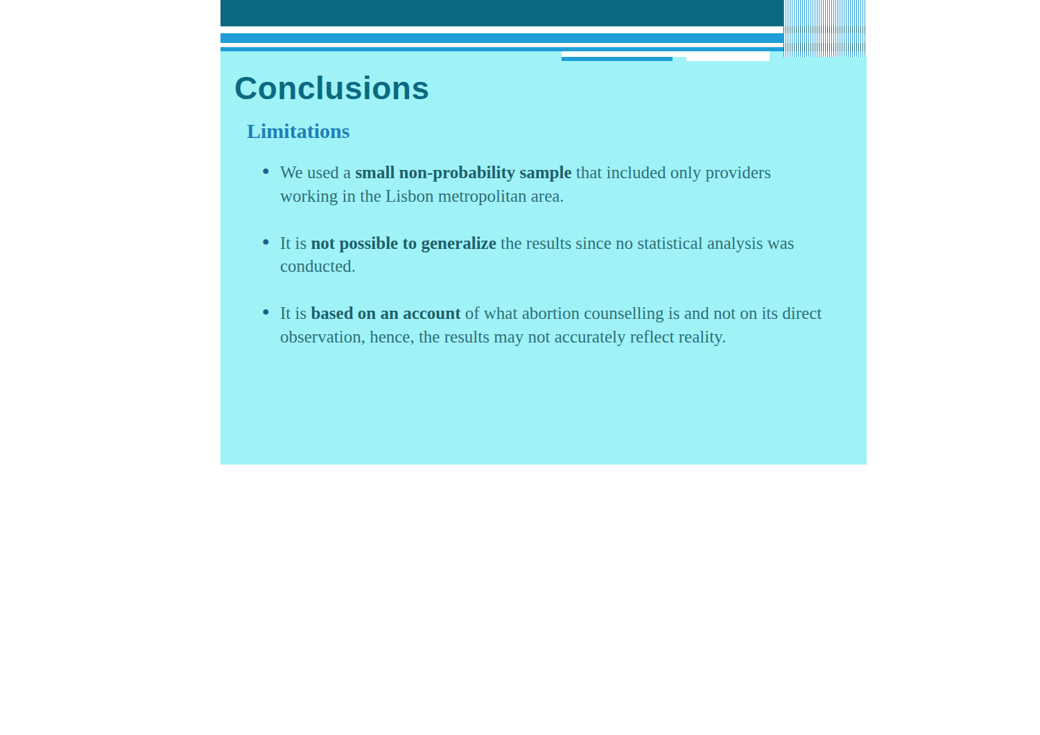Conclusions
Limitations
We used a small non-probability sample that included only providers working in the Lisbon metropolitan area.
It is not possible to generalize the results since no statistical analysis was conducted.
It is based on an account of what abortion counselling is and not on its direct observation, hence, the results may not accurately reflect reality.